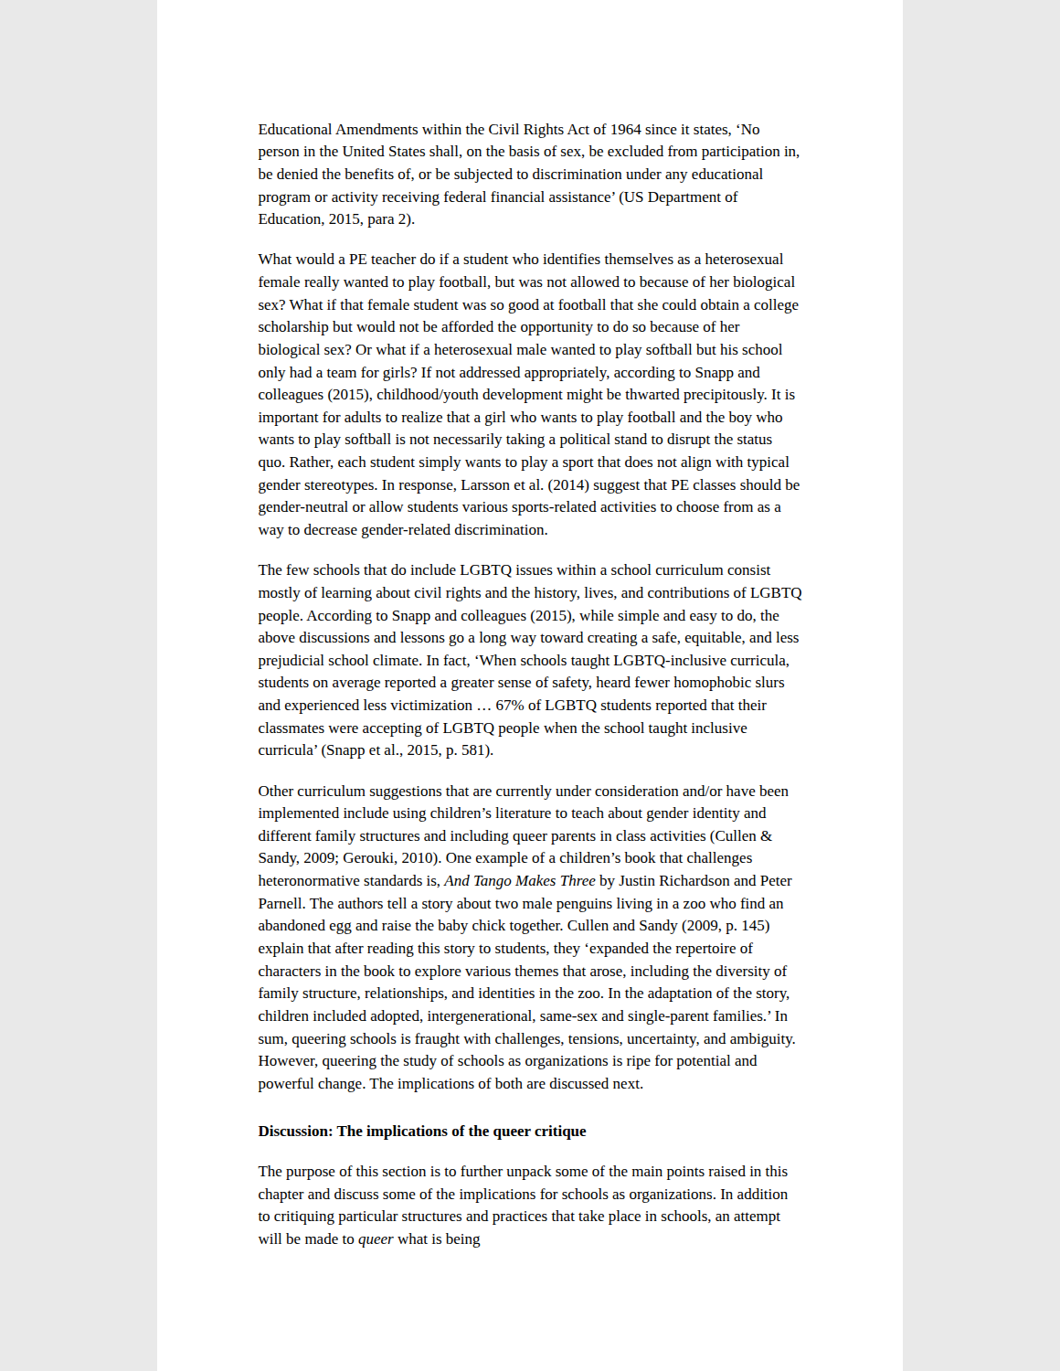Educational Amendments within the Civil Rights Act of 1964 since it states, ‘No person in the United States shall, on the basis of sex, be excluded from participation in, be denied the benefits of, or be subjected to discrimination under any educational program or activity receiving federal financial assistance’ (US Department of Education, 2015, para 2).
What would a PE teacher do if a student who identifies themselves as a heterosexual female really wanted to play football, but was not allowed to because of her biological sex? What if that female student was so good at football that she could obtain a college scholarship but would not be afforded the opportunity to do so because of her biological sex? Or what if a heterosexual male wanted to play softball but his school only had a team for girls? If not addressed appropriately, according to Snapp and colleagues (2015), childhood/youth development might be thwarted precipitously. It is important for adults to realize that a girl who wants to play football and the boy who wants to play softball is not necessarily taking a political stand to disrupt the status quo. Rather, each student simply wants to play a sport that does not align with typical gender stereotypes. In response, Larsson et al. (2014) suggest that PE classes should be gender-neutral or allow students various sports-related activities to choose from as a way to decrease gender-related discrimination.
The few schools that do include LGBTQ issues within a school curriculum consist mostly of learning about civil rights and the history, lives, and contributions of LGBTQ people. According to Snapp and colleagues (2015), while simple and easy to do, the above discussions and lessons go a long way toward creating a safe, equitable, and less prejudicial school climate. In fact, ‘When schools taught LGBTQ-inclusive curricula, students on average reported a greater sense of safety, heard fewer homophobic slurs and experienced less victimization … 67% of LGBTQ students reported that their classmates were accepting of LGBTQ people when the school taught inclusive curricula’ (Snapp et al., 2015, p. 581).
Other curriculum suggestions that are currently under consideration and/or have been implemented include using children’s literature to teach about gender identity and different family structures and including queer parents in class activities (Cullen & Sandy, 2009; Gerouki, 2010). One example of a children’s book that challenges heteronormative standards is, And Tango Makes Three by Justin Richardson and Peter Parnell. The authors tell a story about two male penguins living in a zoo who find an abandoned egg and raise the baby chick together. Cullen and Sandy (2009, p. 145) explain that after reading this story to students, they ‘expanded the repertoire of characters in the book to explore various themes that arose, including the diversity of family structure, relationships, and identities in the zoo. In the adaptation of the story, children included adopted, intergenerational, same-sex and single-parent families.’ In sum, queering schools is fraught with challenges, tensions, uncertainty, and ambiguity. However, queering the study of schools as organizations is ripe for potential and powerful change. The implications of both are discussed next.
Discussion: The implications of the queer critique
The purpose of this section is to further unpack some of the main points raised in this chapter and discuss some of the implications for schools as organizations. In addition to critiquing particular structures and practices that take place in schools, an attempt will be made to queer what is being